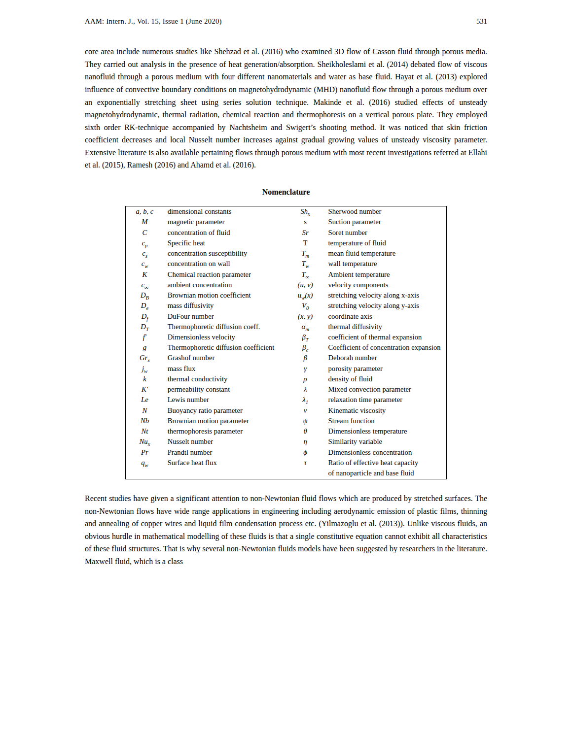AAM: Intern. J., Vol. 15, Issue 1 (June 2020) 531
core area include numerous studies like Shehzad et al. (2016) who examined 3D flow of Casson fluid through porous media. They carried out analysis in the presence of heat generation/absorption. Sheikholeslami et al. (2014) debated flow of viscous nanofluid through a porous medium with four different nanomaterials and water as base fluid. Hayat et al. (2013) explored influence of convective boundary conditions on magnetohydrodynamic (MHD) nanofluid flow through a porous medium over an exponentially stretching sheet using series solution technique. Makinde et al. (2016) studied effects of unsteady magnetohydrodynamic, thermal radiation, chemical reaction and thermophoresis on a vertical porous plate. They employed sixth order RK-technique accompanied by Nachtsheim and Swigert’s shooting method. It was noticed that skin friction coefficient decreases and local Nusselt number increases against gradual growing values of unsteady viscosity parameter. Extensive literature is also available pertaining flows through porous medium with most recent investigations referred at Ellahi et al. (2015), Ramesh (2016) and Ahamd et al. (2016).
Nomenclature
| a, b, c | dimensional constants | Sh x | Sherwood number |
| M | magnetic parameter | s | Suction parameter |
| C | concentration of fluid | Sr | Soret number |
| c p | Specific heat | T | temperature of fluid |
| c s | concentration susceptibility | T m | mean fluid temperature |
| c w | concentration on wall | T w | wall temperature |
| K | Chemical reaction parameter | T ∞ | Ambient temperature |
| c ∞ | ambient concentration | (u, v) | velocity components |
| D B | Brownian motion coefficient | u w (x) | stretching velocity along x-axis |
| D e | mass diffusivity | V 0 | stretching velocity along y-axis |
| D f | DuFour number | (x, y) | coordinate axis |
| D T | Thermophoretic diffusion coeff. | α m | thermal diffusivity |
| f′ | Dimensionless velocity | β T | coefficient of thermal expansion |
| g | Thermophoretic diffusion coefficient | β c | Coefficient of concentration expansion |
| Gr x | Grashof number | β | Deborah number |
| j w | mass flux | γ | porosity parameter |
| k | thermal conductivity | ρ | density of fluid |
| K′ | permeability constant | λ | Mixed convection parameter |
| Le | Lewis number | λ 1 | relaxation time parameter |
| N | Buoyancy ratio parameter | v | Kinematic viscosity |
| Nb | Brownian motion parameter | ψ | Stream function |
| Nt | thermophoresis parameter | θ | Dimensionless temperature |
| Nu x | Nusselt number | η | Similarity variable |
| Pr | Prandtl number | ϕ | Dimensionless concentration |
| q w | Surface heat flux | τ | Ratio of effective heat capacity |
| | | | of nanoparticle and base fluid |
Recent studies have given a significant attention to non-Newtonian fluid flows which are produced by stretched surfaces. The non-Newtonian flows have wide range applications in engineering including aerodynamic emission of plastic films, thinning and annealing of copper wires and liquid film condensation process etc. (Yilmazoglu et al. (2013)). Unlike viscous fluids, an obvious hurdle in mathematical modelling of these fluids is that a single constitutive equation cannot exhibit all characteristics of these fluid structures. That is why several non-Newtonian fluids models have been suggested by researchers in the literature. Maxwell fluid, which is a class